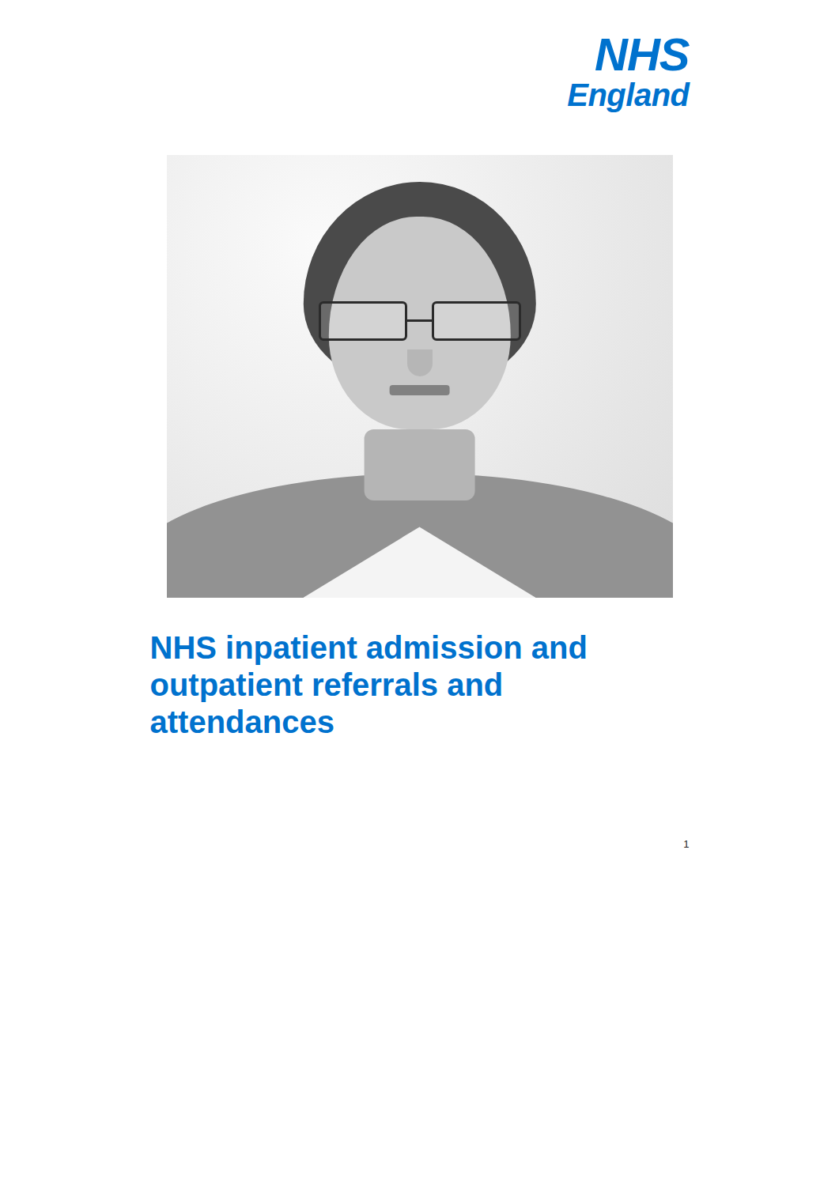NHS England
NHS inpatient admission and outpatient referrals and attendances
1